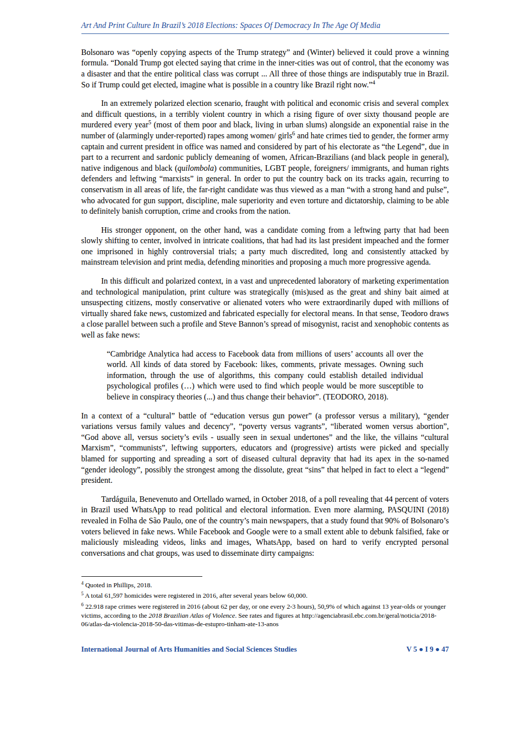Art And Print Culture In Brazil’s 2018 Elections: Spaces Of Democracy In The Age Of Media
Bolsonaro was “openly copying aspects of the Trump strategy” and (Winter) believed it could prove a winning formula. “Donald Trump got elected saying that crime in the inner-cities was out of control, that the economy was a disaster and that the entire political class was corrupt ... All three of those things are indisputably true in Brazil. So if Trump could get elected, imagine what is possible in a country like Brazil right now.”4
In an extremely polarized election scenario, fraught with political and economic crisis and several complex and difficult questions, in a terribly violent country in which a rising figure of over sixty thousand people are murdered every year5 (most of them poor and black, living in urban slums) alongside an exponential raise in the number of (alarmingly under-reported) rapes among women/ girls6 and hate crimes tied to gender, the former army captain and current president in office was named and considered by part of his electorate as “the Legend”, due in part to a recurrent and sardonic publicly demeaning of women, African-Brazilians (and black people in general), native indigenous and black (quilombola) communities, LGBT people, foreigners/ immigrants, and human rights defenders and leftwing “marxists” in general. In order to put the country back on its tracks again, recurring to conservatism in all areas of life, the far-right candidate was thus viewed as a man “with a strong hand and pulse”, who advocated for gun support, discipline, male superiority and even torture and dictatorship, claiming to be able to definitely banish corruption, crime and crooks from the nation.
His stronger opponent, on the other hand, was a candidate coming from a leftwing party that had been slowly shifting to center, involved in intricate coalitions, that had had its last president impeached and the former one imprisoned in highly controversial trials; a party much discredited, long and consistently attacked by mainstream television and print media, defending minorities and proposing a much more progressive agenda.
In this difficult and polarized context, in a vast and unprecedented laboratory of marketing experimentation and technological manipulation, print culture was strategically (mis)used as the great and shiny bait aimed at unsuspecting citizens, mostly conservative or alienated voters who were extraordinarily duped with millions of virtually shared fake news, customized and fabricated especially for electoral means. In that sense, Teodoro draws a close parallel between such a profile and Steve Bannon’s spread of misogynist, racist and xenophobic contents as well as fake news:
“Cambridge Analytica had access to Facebook data from millions of users’ accounts all over the world. All kinds of data stored by Facebook: likes, comments, private messages. Owning such information, through the use of algorithms, this company could establish detailed individual psychological profiles (…) which were used to find which people would be more susceptible to believe in conspiracy theories (...) and thus change their behavior”. (TEODORO, 2018).
In a context of a “cultural” battle of “education versus gun power” (a professor versus a military), “gender variations versus family values and decency”, “poverty versus vagrants”, “liberated women versus abortion”, “God above all, versus society’s evils - usually seen in sexual undertones” and the like, the villains “cultural Marxism”, “communists”, leftwing supporters, educators and (progressive) artists were picked and specially blamed for supporting and spreading a sort of diseased cultural depravity that had its apex in the so-named “gender ideology”, possibly the strongest among the dissolute, great “sins” that helped in fact to elect a “legend” president.
Tardáguila, Benevenuto and Ortellado warned, in October 2018, of a poll revealing that 44 percent of voters in Brazil used WhatsApp to read political and electoral information. Even more alarming, PASQUINI (2018) revealed in Folha de São Paulo, one of the country’s main newspapers, that a study found that 90% of Bolsonaro’s voters believed in fake news. While Facebook and Google were to a small extent able to debunk falsified, fake or maliciously misleading videos, links and images, WhatsApp, based on hard to verify encrypted personal conversations and chat groups, was used to disseminate dirty campaigns:
4 Quoted in Phillips, 2018.
5 A total 61,597 homicides were registered in 2016, after several years below 60,000.
6 22.918 rape crimes were registered in 2016 (about 62 per day, or one every 2-3 hours), 50,9% of which against 13 year-olds or younger victims, according to the 2018 Brazilian Atlas of Violence. See rates and figures at http://agenciabrasil.ebc.com.br/geral/noticia/2018-06/atlas-da-violencia-2018-50-das-vitimas-de-estupro-tinham-ate-13-anos
International Journal of Arts Humanities and Social Sciences Studies V 5 ● I 9 ● 47